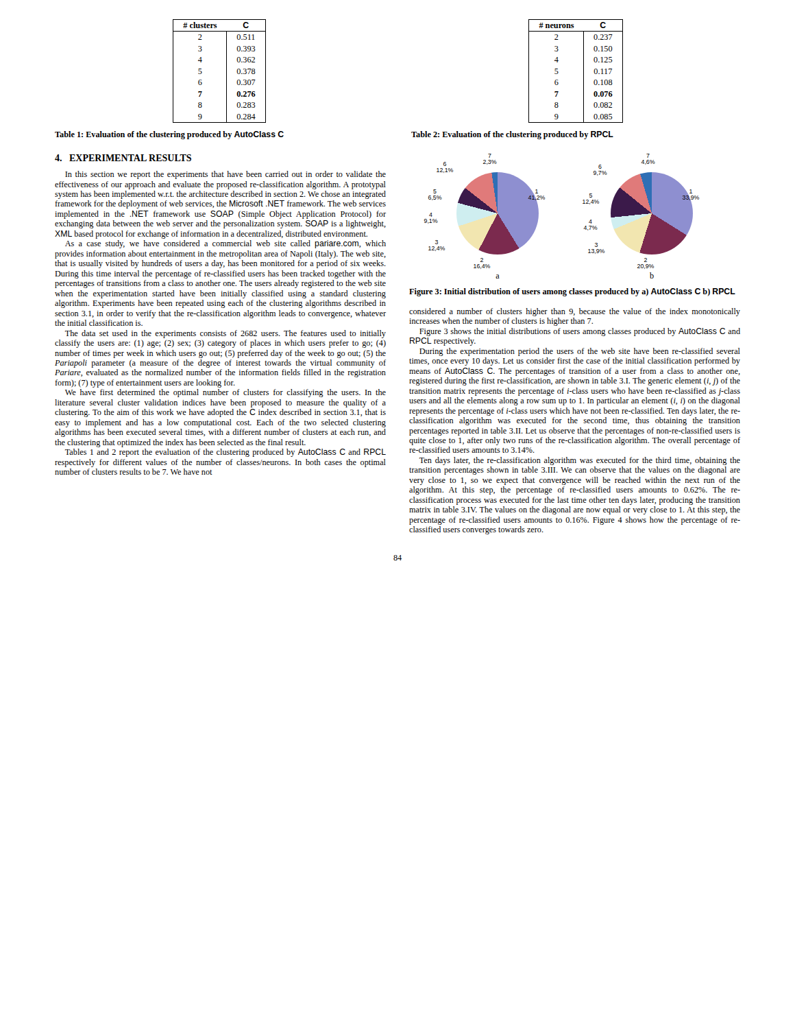| # clusters | C |
| --- | --- |
| 2 | 0.511 |
| 3 | 0.393 |
| 4 | 0.362 |
| 5 | 0.378 |
| 6 | 0.307 |
| 7 | 0.276 |
| 8 | 0.283 |
| 9 | 0.284 |
Table 1: Evaluation of the clustering produced by AutoClass C
| # neurons | C |
| --- | --- |
| 2 | 0.237 |
| 3 | 0.150 |
| 4 | 0.125 |
| 5 | 0.117 |
| 6 | 0.108 |
| 7 | 0.076 |
| 8 | 0.082 |
| 9 | 0.085 |
Table 2: Evaluation of the clustering produced by RPCL
4. EXPERIMENTAL RESULTS
In this section we report the experiments that have been carried out in order to validate the effectiveness of our approach and evaluate the proposed re-classification algorithm. A prototypal system has been implemented w.r.t. the architecture described in section 2. We chose an integrated framework for the deployment of web services, the Microsoft .NET framework. The web services implemented in the .NET framework use SOAP (Simple Object Application Protocol) for exchanging data between the web server and the personalization system. SOAP is a lightweight, XML based protocol for exchange of information in a decentralized, distributed environment.
As a case study, we have considered a commercial web site called pariare.com, which provides information about entertainment in the metropolitan area of Napoli (Italy). The web site, that is usually visited by hundreds of users a day, has been monitored for a period of six weeks. During this time interval the percentage of re-classified users has been tracked together with the percentages of transitions from a class to another one. The users already registered to the web site when the experimentation started have been initially classified using a standard clustering algorithm. Experiments have been repeated using each of the clustering algorithms described in section 3.1, in order to verify that the re-classification algorithm leads to convergence, whatever the initial classification is.
The data set used in the experiments consists of 2682 users. The features used to initially classify the users are: (1) age; (2) sex; (3) category of places in which users prefer to go; (4) number of times per week in which users go out; (5) preferred day of the week to go out; (5) the Pariapoli parameter (a measure of the degree of interest towards the virtual community of Pariare, evaluated as the normalized number of the information fields filled in the registration form); (7) type of entertainment users are looking for.
We have first determined the optimal number of clusters for classifying the users. In the literature several cluster validation indices have been proposed to measure the quality of a clustering. To the aim of this work we have adopted the C index described in section 3.1, that is easy to implement and has a low computational cost. Each of the two selected clustering algorithms has been executed several times, with a different number of clusters at each run, and the clustering that optimized the index has been selected as the final result.
Tables 1 and 2 report the evaluation of the clustering produced by AutoClass C and RPCL respectively for different values of the number of classes/neurons. In both cases the optimal number of clusters results to be 7. We have not
7
2,3%
6
12,1%
5
6,5%
4
9,1%
3
12,4%
2
16,4%
1
41,2%
a
7
4,6%
6
9,7%
5
12,4%
4
4,7%
3
13,9%
2
20,9%
1
33,9%
b
Figure 3: Initial distribution of users among classes produced by a) AutoClass C b) RPCL
considered a number of clusters higher than 9, because the value of the index monotonically increases when the number of clusters is higher than 7.
Figure 3 shows the initial distributions of users among classes produced by AutoClass C and RPCL respectively.
During the experimentation period the users of the web site have been re-classified several times, once every 10 days. Let us consider first the case of the initial classification performed by means of AutoClass C. The percentages of transition of a user from a class to another one, registered during the first re-classification, are shown in table 3.I. The generic element (i, j) of the transition matrix represents the percentage of i-class users who have been re-classified as j-class users and all the elements along a row sum up to 1. In particular an element (i, i) on the diagonal represents the percentage of i-class users which have not been re-classified. Ten days later, the re-classification algorithm was executed for the second time, thus obtaining the transition percentages reported in table 3.II. Let us observe that the percentages of non-re-classified users is quite close to 1, after only two runs of the re-classification algorithm. The overall percentage of re-classified users amounts to 3.14%.
Ten days later, the re-classification algorithm was executed for the third time, obtaining the transition percentages shown in table 3.III. We can observe that the values on the diagonal are very close to 1, so we expect that convergence will be reached within the next run of the algorithm. At this step, the percentage of re-classified users amounts to 0.62%. The re-classification process was executed for the last time other ten days later, producing the transition matrix in table 3.IV. The values on the diagonal are now equal or very close to 1. At this step, the percentage of re-classified users amounts to 0.16%. Figure 4 shows how the percentage of re-classified users converges towards zero.
84